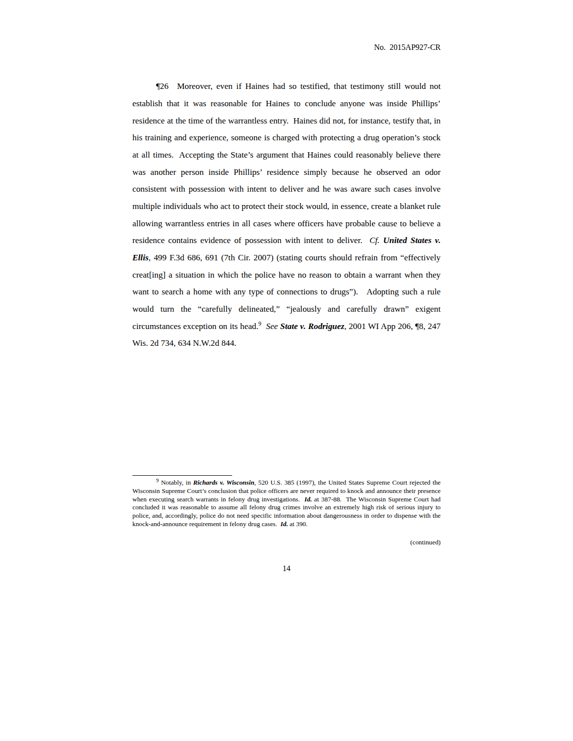No. 2015AP927-CR
¶26 Moreover, even if Haines had so testified, that testimony still would not establish that it was reasonable for Haines to conclude anyone was inside Phillips’ residence at the time of the warrantless entry. Haines did not, for instance, testify that, in his training and experience, someone is charged with protecting a drug operation’s stock at all times. Accepting the State’s argument that Haines could reasonably believe there was another person inside Phillips’ residence simply because he observed an odor consistent with possession with intent to deliver and he was aware such cases involve multiple individuals who act to protect their stock would, in essence, create a blanket rule allowing warrantless entries in all cases where officers have probable cause to believe a residence contains evidence of possession with intent to deliver. Cf. United States v. Ellis, 499 F.3d 686, 691 (7th Cir. 2007) (stating courts should refrain from “effectively creat[ing] a situation in which the police have no reason to obtain a warrant when they want to search a home with any type of connections to drugs”). Adopting such a rule would turn the “carefully delineated,” “jealously and carefully drawn” exigent circumstances exception on its head.9 See State v. Rodriguez, 2001 WI App 206, ¶8, 247 Wis. 2d 734, 634 N.W.2d 844.
9 Notably, in Richards v. Wisconsin, 520 U.S. 385 (1997), the United States Supreme Court rejected the Wisconsin Supreme Court’s conclusion that police officers are never required to knock and announce their presence when executing search warrants in felony drug investigations. Id. at 387-88. The Wisconsin Supreme Court had concluded it was reasonable to assume all felony drug crimes involve an extremely high risk of serious injury to police, and, accordingly, police do not need specific information about dangerousness in order to dispense with the knock-and-announce requirement in felony drug cases. Id. at 390.
(continued)
14